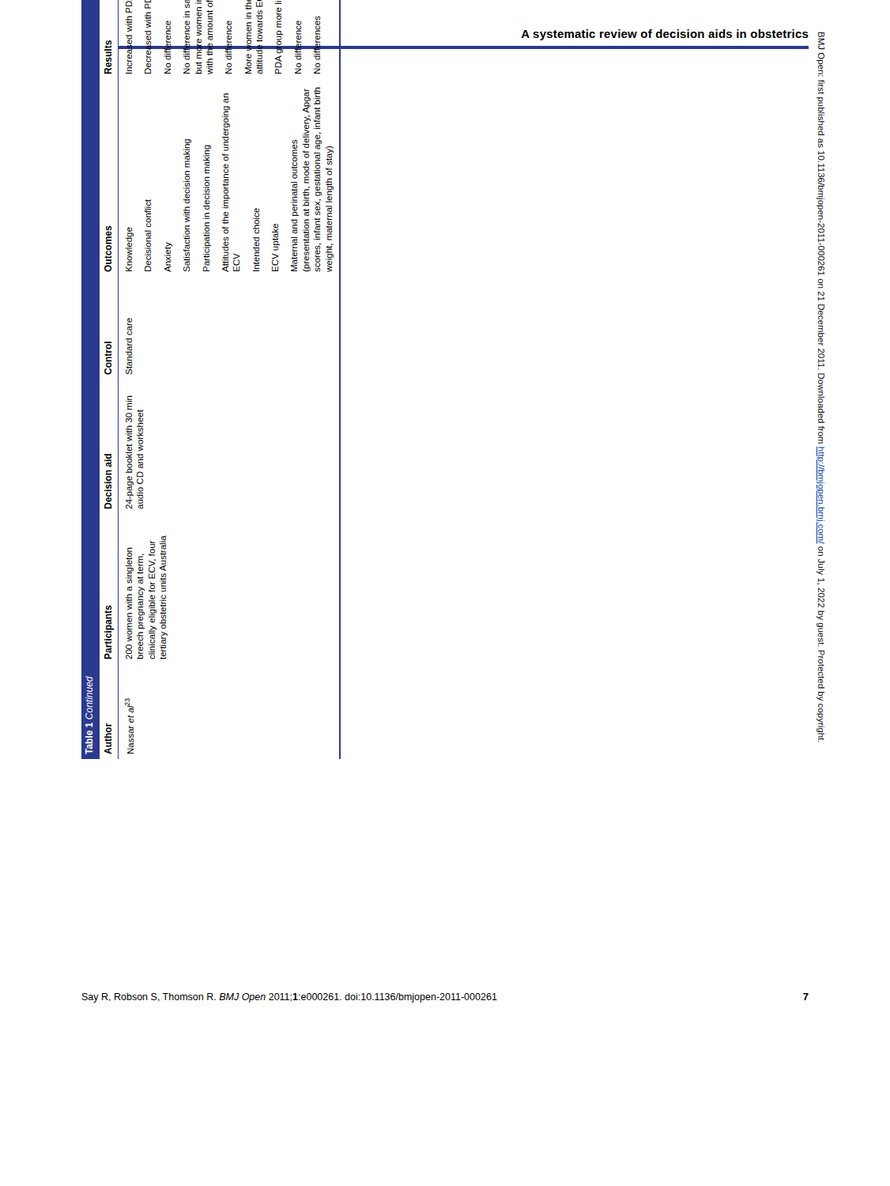A systematic review of decision aids in obstetrics
BMJ Open: first published as 10.1136/bmjopen-2011-000261 on 21 December 2011. Downloaded from http://bmjopen.bmj.com/ on July 1, 2022 by guest. Protected by copyright.
Table 1 Continued
| Author | Participants | Decision aid | Control | Outcomes | Results |
| --- | --- | --- | --- | --- | --- |
| Nassar et al 23 | 200 women with a singleton breech pregnancy at term, clinically eligible for ECV, four tertiary obstetric units Australia | 24-page booklet with 30 min audio CD and worksheet | Standard care | Knowledge Decisional conflict Anxiety Satisfaction with decision making Participation in decision making Attitudes of the importance of undergoing an ECV Intended choice ECV uptake Maternal and perinatal outcomes (presentation at birth, mode of delivery, Apgar scores, infant sex, gestational age, infant birth weight, maternal length of stay) | Increased with PDA Decreased with PDA No difference No difference in satisfaction with decision making but more women in the PDA group were satisfied with the amount of information they received No difference More women in the PDA group had a positive attitude towards ECV PDA group more likely to favour ECV No difference No differences |
Continued
Say R, Robson S, Thomson R. BMJ Open 2011; 1:e000261. doi:10.1136/bmjopen-2011-000261
7